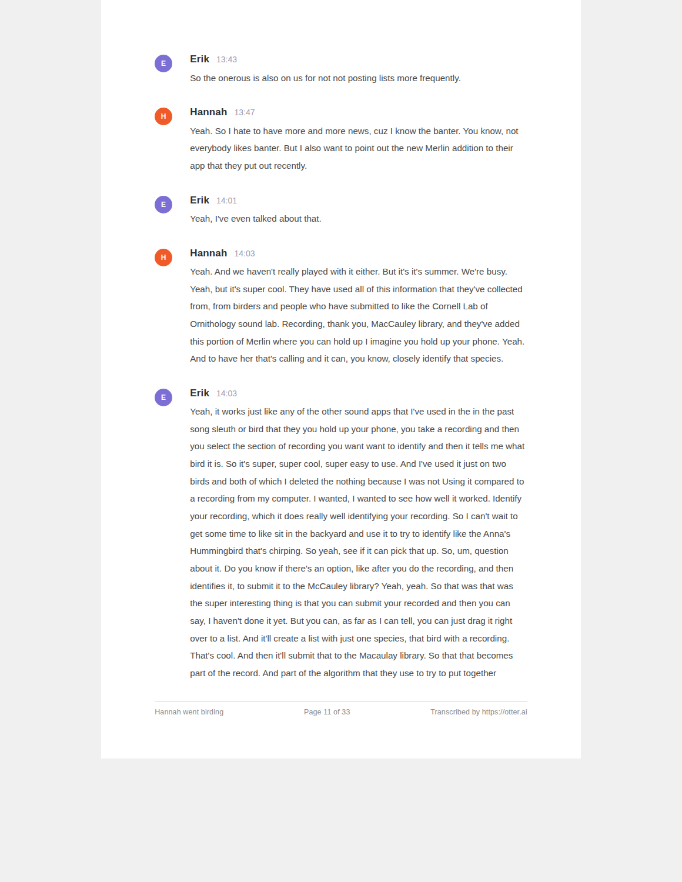E
Erik 13:43
So the onerous is also on us for not not posting lists more frequently.
H
Hannah 13:47
Yeah. So I hate to have more and more news, cuz I know the banter. You know, not everybody likes banter. But I also want to point out the new Merlin addition to their app that they put out recently.
E
Erik 14:01
Yeah, I've even talked about that.
H
Hannah 14:03
Yeah. And we haven't really played with it either. But it's it's summer. We're busy. Yeah, but it's super cool. They have used all of this information that they've collected from, from birders and people who have submitted to like the Cornell Lab of Ornithology sound lab. Recording, thank you, MacCauley library, and they've added this portion of Merlin where you can hold up I imagine you hold up your phone. Yeah. And to have her that's calling and it can, you know, closely identify that species.
E
Erik 14:03
Yeah, it works just like any of the other sound apps that I've used in the in the past song sleuth or bird that they you hold up your phone, you take a recording and then you select the section of recording you want want to identify and then it tells me what bird it is. So it's super, super cool, super easy to use. And I've used it just on two birds and both of which I deleted the nothing because I was not Using it compared to a recording from my computer. I wanted, I wanted to see how well it worked. Identify your recording, which it does really well identifying your recording. So I can't wait to get some time to like sit in the backyard and use it to try to identify like the Anna's Hummingbird that's chirping. So yeah, see if it can pick that up. So, um, question about it. Do you know if there's an option, like after you do the recording, and then identifies it, to submit it to the McCauley library? Yeah, yeah. So that was that was the super interesting thing is that you can submit your recorded and then you can say, I haven't done it yet. But you can, as far as I can tell, you can just drag it right over to a list. And it'll create a list with just one species, that bird with a recording. That's cool. And then it'll submit that to the Macaulay library. So that that becomes part of the record. And part of the algorithm that they use to try to put together
Hannah went birding Page 11 of 33 Transcribed by https://otter.ai